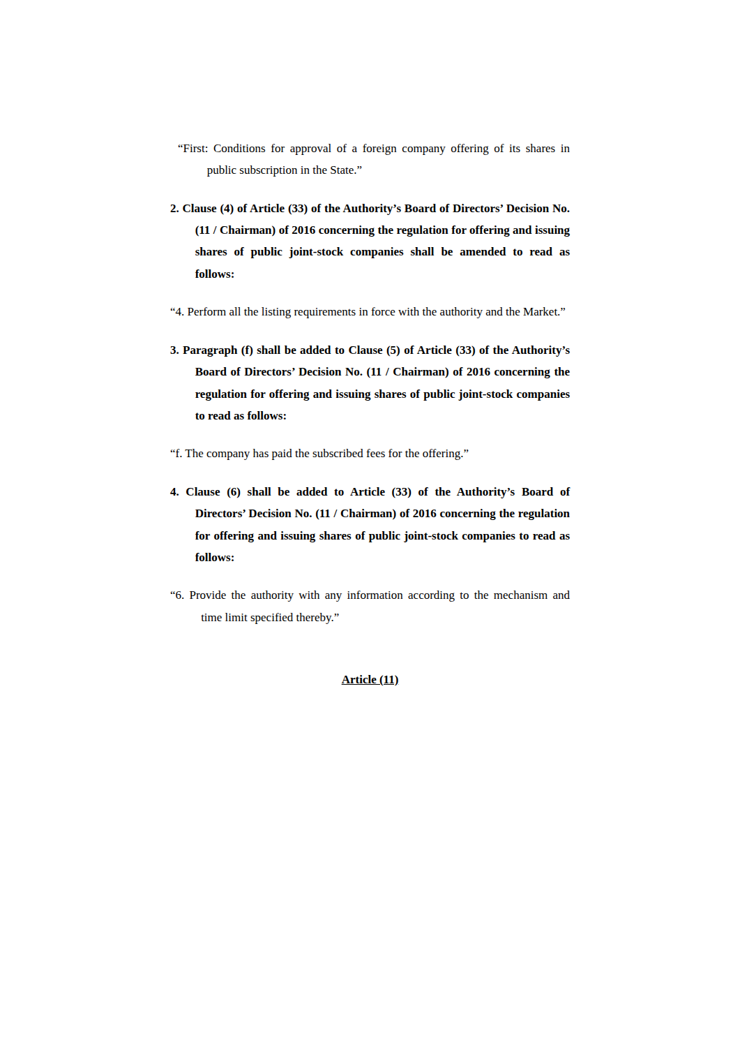“First: Conditions for approval of a foreign company offering of its shares in public subscription in the State.”
2. Clause (4) of Article (33) of the Authority’s Board of Directors’ Decision No. (11 / Chairman) of 2016 concerning the regulation for offering and issuing shares of public joint-stock companies shall be amended to read as follows:
“4. Perform all the listing requirements in force with the authority and the Market.”
3. Paragraph (f) shall be added to Clause (5) of Article (33) of the Authority’s Board of Directors’ Decision No. (11 / Chairman) of 2016 concerning the regulation for offering and issuing shares of public joint-stock companies to read as follows:
“f. The company has paid the subscribed fees for the offering.”
4. Clause (6) shall be added to Article (33) of the Authority’s Board of Directors’ Decision No. (11 / Chairman) of 2016 concerning the regulation for offering and issuing shares of public joint-stock companies to read as follows:
“6. Provide the authority with any information according to the mechanism and time limit specified thereby.”
Article (11)